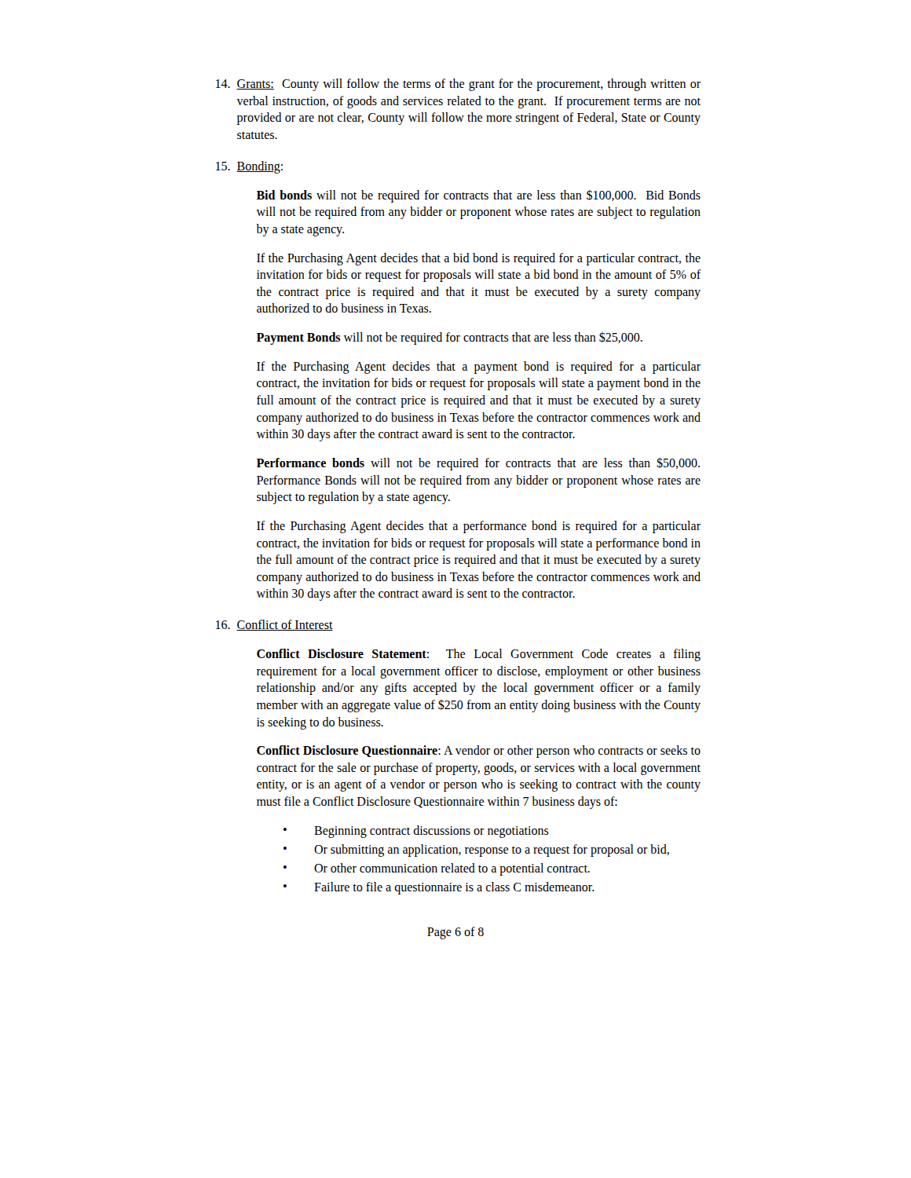14.
Grants: County will follow the terms of the grant for the procurement, through written or verbal instruction, of goods and services related to the grant. If procurement terms are not provided or are not clear, County will follow the more stringent of Federal, State or County statutes.
15.
Bonding:
Bid bonds will not be required for contracts that are less than $100,000. Bid Bonds will not be required from any bidder or proponent whose rates are subject to regulation by a state agency.
If the Purchasing Agent decides that a bid bond is required for a particular contract, the invitation for bids or request for proposals will state a bid bond in the amount of 5% of the contract price is required and that it must be executed by a surety company authorized to do business in Texas.
Payment Bonds will not be required for contracts that are less than $25,000.
If the Purchasing Agent decides that a payment bond is required for a particular contract, the invitation for bids or request for proposals will state a payment bond in the full amount of the contract price is required and that it must be executed by a surety company authorized to do business in Texas before the contractor commences work and within 30 days after the contract award is sent to the contractor.
Performance bonds will not be required for contracts that are less than $50,000. Performance Bonds will not be required from any bidder or proponent whose rates are subject to regulation by a state agency.
If the Purchasing Agent decides that a performance bond is required for a particular contract, the invitation for bids or request for proposals will state a performance bond in the full amount of the contract price is required and that it must be executed by a surety company authorized to do business in Texas before the contractor commences work and within 30 days after the contract award is sent to the contractor.
16.
Conflict of Interest
Conflict Disclosure Statement: The Local Government Code creates a filing requirement for a local government officer to disclose, employment or other business relationship and/or any gifts accepted by the local government officer or a family member with an aggregate value of $250 from an entity doing business with the County is seeking to do business.
Conflict Disclosure Questionnaire: A vendor or other person who contracts or seeks to contract for the sale or purchase of property, goods, or services with a local government entity, or is an agent of a vendor or person who is seeking to contract with the county must file a Conflict Disclosure Questionnaire within 7 business days of:
Beginning contract discussions or negotiations
Or submitting an application, response to a request for proposal or bid,
Or other communication related to a potential contract.
Failure to file a questionnaire is a class C misdemeanor.
Page 6 of 8